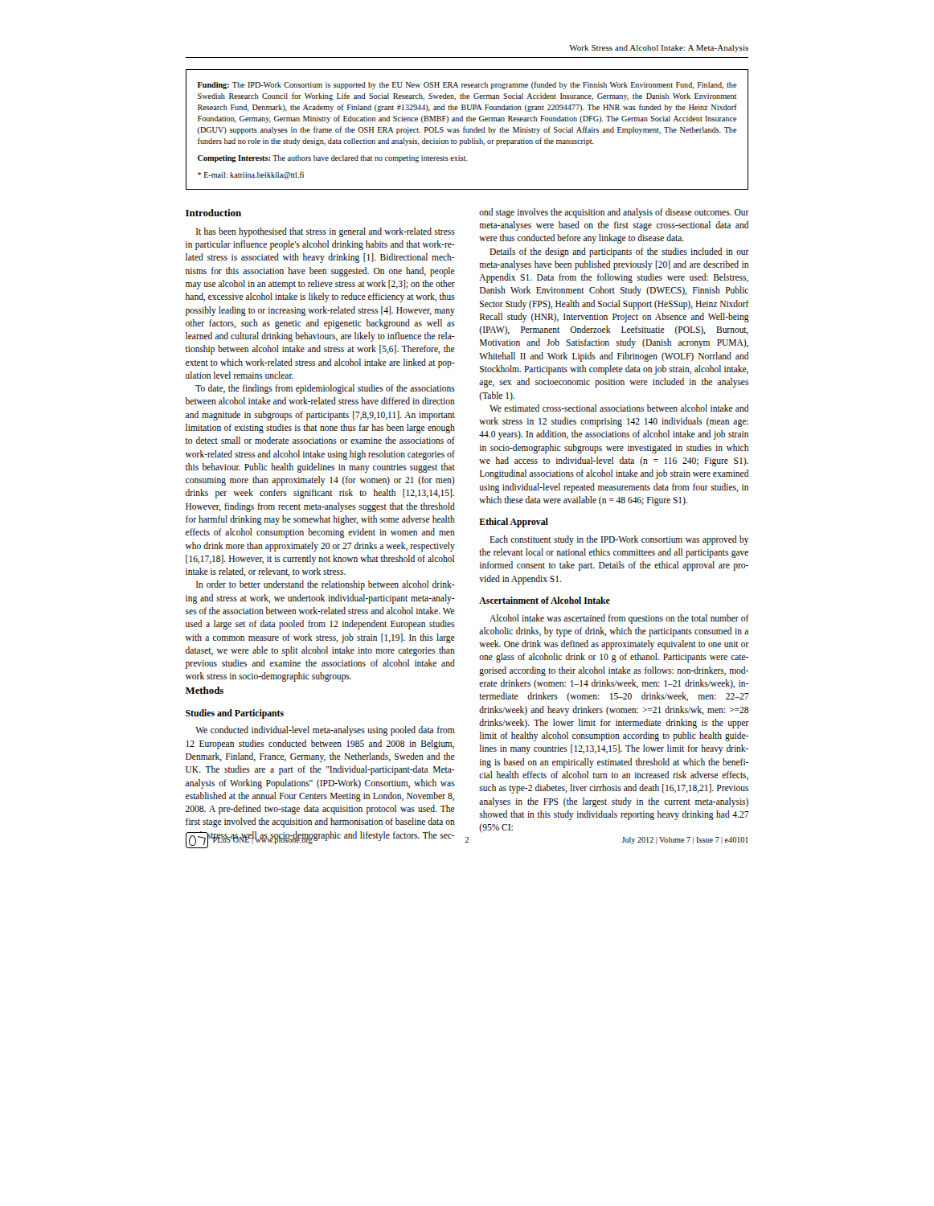Work Stress and Alcohol Intake: A Meta-Analysis
Funding: The IPD-Work Consortium is supported by the EU New OSH ERA research programme (funded by the Finnish Work Environment Fund, Finland, the Swedish Research Council for Working Life and Social Research, Sweden, the German Social Accident Insurance, Germany, the Danish Work Environment Research Fund, Denmark), the Academy of Finland (grant #132944), and the BUPA Foundation (grant 22094477). The HNR was funded by the Heinz Nixdorf Foundation, Germany, German Ministry of Education and Science (BMBF) and the German Research Foundation (DFG). The German Social Accident Insurance (DGUV) supports analyses in the frame of the OSH ERA project. POLS was funded by the Ministry of Social Affairs and Employment, The Netherlands. The funders had no role in the study design, data collection and analysis, decision to publish, or preparation of the manuscript.
Competing Interests: The authors have declared that no competing interests exist.
* E-mail: katriina.heikkila@ttl.fi
Introduction
It has been hypothesised that stress in general and work-related stress in particular influence people's alcohol drinking habits and that work-related stress is associated with heavy drinking [1]. Bidirectional mechnisms for this association have been suggested. On one hand, people may use alcohol in an attempt to relieve stress at work [2,3]; on the other hand, excessive alcohol intake is likely to reduce efficiency at work, thus possibly leading to or increasing work-related stress [4]. However, many other factors, such as genetic and epigenetic background as well as learned and cultural drinking behaviours, are likely to influence the relationship between alcohol intake and stress at work [5,6]. Therefore, the extent to which work-related stress and alcohol intake are linked at population level remains unclear.
To date, the findings from epidemiological studies of the associations between alcohol intake and work-related stress have differed in direction and magnitude in subgroups of participants [7,8,9,10,11]. An important limitation of existing studies is that none thus far has been large enough to detect small or moderate associations or examine the associations of work-related stress and alcohol intake using high resolution categories of this behaviour. Public health guidelines in many countries suggest that consuming more than approximately 14 (for women) or 21 (for men) drinks per week confers significant risk to health [12,13,14,15]. However, findings from recent meta-analyses suggest that the threshold for harmful drinking may be somewhat higher, with some adverse health effects of alcohol consumption becoming evident in women and men who drink more than approximately 20 or 27 drinks a week, respectively [16,17,18]. However, it is currently not known what threshold of alcohol intake is related, or relevant, to work stress.
In order to better understand the relationship between alcohol drinking and stress at work, we undertook individual-participant meta-analyses of the association between work-related stress and alcohol intake. We used a large set of data pooled from 12 independent European studies with a common measure of work stress, job strain [1,19]. In this large dataset, we were able to split alcohol intake into more categories than previous studies and examine the associations of alcohol intake and work stress in socio-demographic subgroups.
Methods
Studies and Participants
We conducted individual-level meta-analyses using pooled data from 12 European studies conducted between 1985 and 2008 in Belgium, Denmark, Finland, France, Germany, the Netherlands, Sweden and the UK. The studies are a part of the "Individual-participant-data Meta-analysis of Working Populations" (IPD-Work) Consortium, which was established at the annual Four Centers Meeting in London, November 8, 2008. A pre-defined two-stage data acquisition protocol was used. The first stage involved the acquisition and harmonisation of baseline data on work stress as well as socio-demographic and lifestyle factors. The second stage involves the acquisition and analysis of disease outcomes. Our meta-analyses were based on the first stage cross-sectional data and were thus conducted before any linkage to disease data.
Details of the design and participants of the studies included in our meta-analyses have been published previously [20] and are described in Appendix S1. Data from the following studies were used: Belstress, Danish Work Environment Cohort Study (DWECS), Finnish Public Sector Study (FPS), Health and Social Support (HeSSup), Heinz Nixdorf Recall study (HNR), Intervention Project on Absence and Well-being (IPAW), Permanent Onderzoek Leefsituatie (POLS), Burnout, Motivation and Job Satisfaction study (Danish acronym PUMA), Whitehall II and Work Lipids and Fibrinogen (WOLF) Norrland and Stockholm. Participants with complete data on job strain, alcohol intake, age, sex and socioeconomic position were included in the analyses (Table 1).
We estimated cross-sectional associations between alcohol intake and work stress in 12 studies comprising 142 140 individuals (mean age: 44.0 years). In addition, the associations of alcohol intake and job strain in socio-demographic subgroups were investigated in studies in which we had access to individual-level data (n = 116 240; Figure S1). Longitudinal associations of alcohol intake and job strain were examined using individual-level repeated measurements data from four studies, in which these data were available (n = 48 646; Figure S1).
Ethical Approval
Each constituent study in the IPD-Work consortium was approved by the relevant local or national ethics committees and all participants gave informed consent to take part. Details of the ethical approval are provided in Appendix S1.
Ascertainment of Alcohol Intake
Alcohol intake was ascertained from questions on the total number of alcoholic drinks, by type of drink, which the participants consumed in a week. One drink was defined as approximately equivalent to one unit or one glass of alcoholic drink or 10 g of ethanol. Participants were categorised according to their alcohol intake as follows: non-drinkers, moderate drinkers (women: 1–14 drinks/week, men: 1–21 drinks/week), intermediate drinkers (women: 15–20 drinks/week, men: 22–27 drinks/week) and heavy drinkers (women: >=21 drinks/wk, men: >=28 drinks/week). The lower limit for intermediate drinking is the upper limit of healthy alcohol consumption according to public health guidelines in many countries [12,13,14,15]. The lower limit for heavy drinking is based on an empirically estimated threshold at which the beneficial health effects of alcohol turn to an increased risk adverse effects, such as type-2 diabetes, liver cirrhosis and death [16,17,18,21]. Previous analyses in the FPS (the largest study in the current meta-analysis) showed that in this study individuals reporting heavy drinking had 4.27 (95% CI:
PLoS ONE | www.plosone.org
2
July 2012 | Volume 7 | Issue 7 | e40101